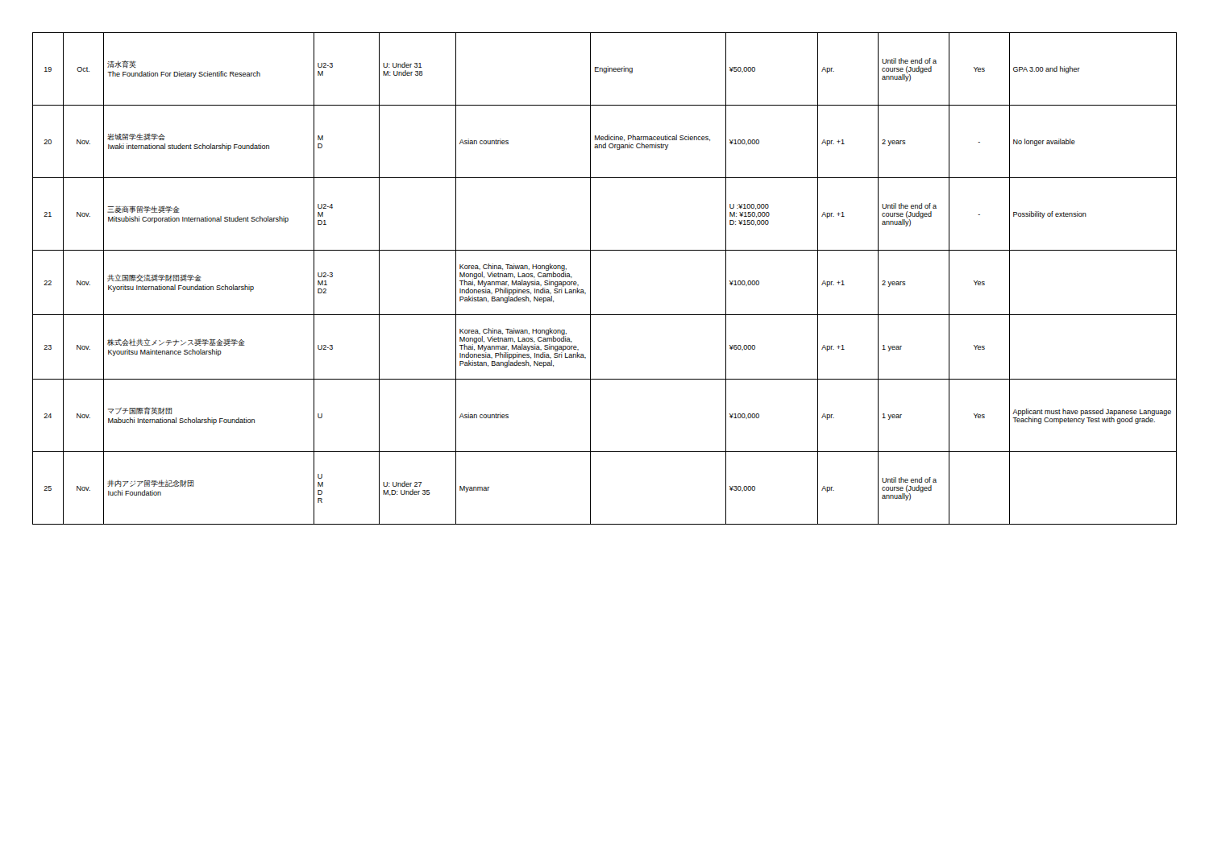| 19 | Oct. | 清水育英 The Foundation For Dietary Scientific Research | U2-3 M | U: Under 31 M: Under 38 | | Engineering | ¥50,000 | Apr. | Until the end of a course (Judged annually) | Yes | GPA 3.00 and higher |
| 20 | Nov. | 岩城留学生奨学会 Iwaki international student Scholarship Foundation | M D | | Asian countries | Medicine, Pharmaceutical Sciences, and Organic Chemistry | ¥100,000 | Apr. +1 | 2 years | - | No longer available |
| 21 | Nov. | 三菱商事留学生奨学金 Mitsubishi Corporation International Student Scholarship | U2-4 M D1 | | | | U :¥100,000 M: ¥150,000 D: ¥150,000 | Apr. +1 | Until the end of a course (Judged annually) | - | Possibility of extension |
| 22 | Nov. | 共立国際交流奨学財団奨学金 Kyoritsu International Foundation Scholarship | U2-3 M1 D2 | | Korea, China, Taiwan, Hongkong, Mongol, Vietnam, Laos, Cambodia, Thai, Myanmar, Malaysia, Singapore, Indonesia, Philippines, India, Sri Lanka, Pakistan, Bangladesh, Nepal, | | ¥100,000 | Apr. +1 | 2 years | Yes | |
| 23 | Nov. | 株式会社共立メンテナンス奨学基金奨学金 Kyouritsu Maintenance Scholarship | U2-3 | | Korea, China, Taiwan, Hongkong, Mongol, Vietnam, Laos, Cambodia, Thai, Myanmar, Malaysia, Singapore, Indonesia, Philippines, India, Sri Lanka, Pakistan, Bangladesh, Nepal, | | ¥60,000 | Apr. +1 | 1 year | Yes | |
| 24 | Nov. | マブチ国際育英財団 Mabuchi International Scholarship Foundation | U | | Asian countries | | ¥100,000 | Apr. | 1 year | Yes | Applicant must have passed Japanese Language Teaching Competency Test with good grade. |
| 25 | Nov. | 井内アジア留学生記念財団 Iuchi Foundation | U M D R | U: Under 27 M,D: Under 35 | Myanmar | | ¥30,000 | Apr. | Until the end of a course (Judged annually) | | |